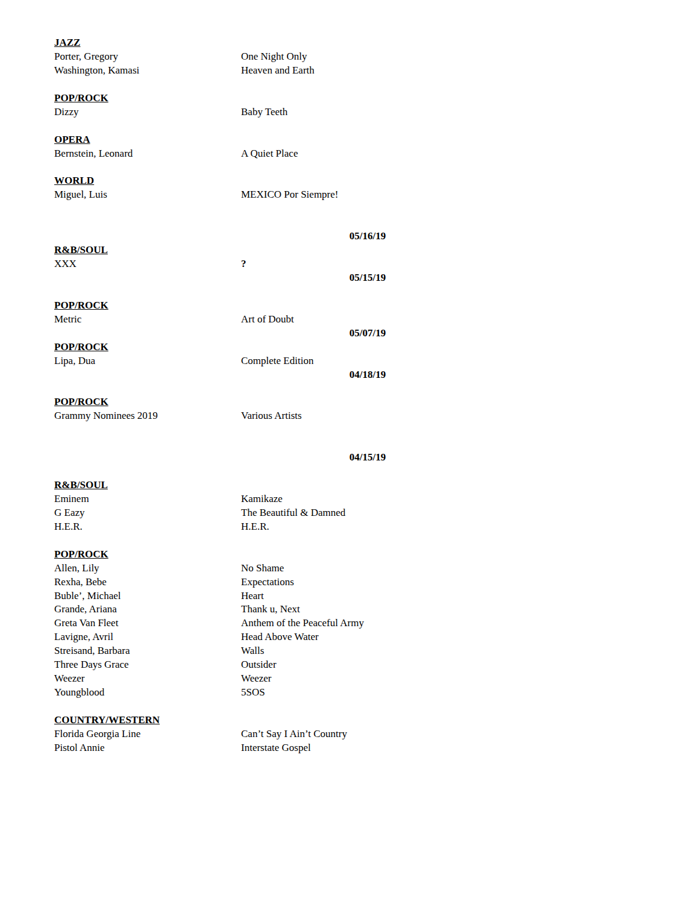JAZZ
| Porter, Gregory | One Night Only |
| Washington, Kamasi | Heaven and Earth |
POP/ROCK
| Dizzy | Baby Teeth |
OPERA
| Bernstein, Leonard | A Quiet Place |
WORLD
| Miguel, Luis | MEXICO Por Siempre! |
05/16/19
R&B/SOUL
| XXX | ? |
05/15/19
POP/ROCK
| Metric | Art of Doubt |
05/07/19
POP/ROCK
| Lipa, Dua | Complete Edition |
04/18/19
POP/ROCK
| Grammy Nominees 2019 | Various Artists |
04/15/19
R&B/SOUL
| Eminem | Kamikaze |
| G Eazy | The Beautiful & Damned |
| H.E.R. | H.E.R. |
POP/ROCK
| Allen, Lily | No Shame |
| Rexha, Bebe | Expectations |
| Buble’, Michael | Heart |
| Grande, Ariana | Thank u, Next |
| Greta Van Fleet | Anthem of the Peaceful Army |
| Lavigne, Avril | Head Above Water |
| Streisand, Barbara | Walls |
| Three Days Grace | Outsider |
| Weezer | Weezer |
| Youngblood | 5SOS |
COUNTRY/WESTERN
| Florida Georgia Line | Can’t Say I Ain’t Country |
| Pistol Annie | Interstate Gospel |